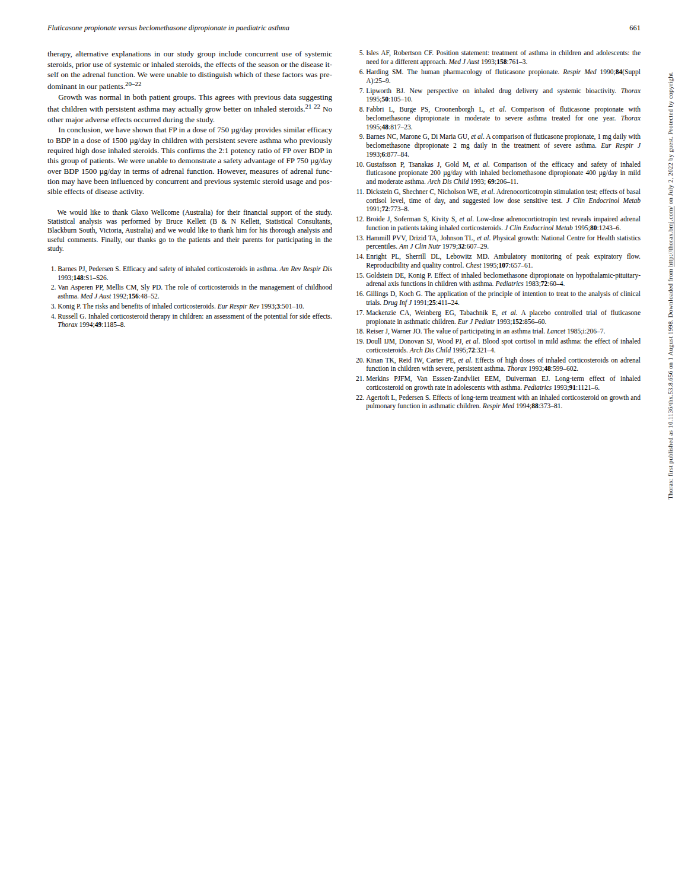Fluticasone propionate versus beclomethasone dipropionate in paediatric asthma 661
therapy, alternative explanations in our study group include concurrent use of systemic steroids, prior use of systemic or inhaled steroids, the effects of the season or the disease itself on the adrenal function. We were unable to distinguish which of these factors was predominant in our patients.20–22
Growth was normal in both patient groups. This agrees with previous data suggesting that children with persistent asthma may actually grow better on inhaled steroids.21 22 No other major adverse effects occurred during the study.
In conclusion, we have shown that FP in a dose of 750 µg/day provides similar efficacy to BDP in a dose of 1500 µg/day in children with persistent severe asthma who previously required high dose inhaled steroids. This confirms the 2:1 potency ratio of FP over BDP in this group of patients. We were unable to demonstrate a safety advantage of FP 750 µg/day over BDP 1500 µg/day in terms of adrenal function. However, measures of adrenal function may have been influenced by concurrent and previous systemic steroid usage and possible effects of disease activity.
We would like to thank Glaxo Wellcome (Australia) for their financial support of the study. Statistical analysis was performed by Bruce Kellett (B & N Kellett, Statistical Consultants, Blackburn South, Victoria, Australia) and we would like to thank him for his thorough analysis and useful comments. Finally, our thanks go to the patients and their parents for participating in the study.
Barnes PJ, Pedersen S. Efficacy and safety of inhaled corticosteroids in asthma. Am Rev Respir Dis 1993;148:S1–S26.
Van Asperen PP, Mellis CM, Sly PD. The role of corticosteroids in the management of childhood asthma. Med J Aust 1992;156:48–52.
Konig P. The risks and benefits of inhaled corticosteroids. Eur Respir Rev 1993;3:501–10.
Russell G. Inhaled corticosteroid therapy in children: an assessment of the potential for side effects. Thorax 1994;49:1185–8.
Isles AF, Robertson CF. Position statement: treatment of asthma in children and adolescents: the need for a different approach. Med J Aust 1993;158:761–3.
Harding SM. The human pharmacology of fluticasone propionate. Respir Med 1990;84(Suppl A):25–9.
Lipworth BJ. New perspective on inhaled drug delivery and systemic bioactivity. Thorax 1995;50:105–10.
Fabbri L, Burge PS, Croonenborgh L, et al. Comparison of fluticasone propionate with beclomethasone dipropionate in moderate to severe asthma treated for one year. Thorax 1995;48:817–23.
Barnes NC, Marone G, Di Maria GU, et al. A comparison of fluticasone propionate, 1 mg daily with beclomethasone dipropionate 2 mg daily in the treatment of severe asthma. Eur Respir J 1993;6:877–84.
Gustafsson P, Tsanakas J, Gold M, et al. Comparison of the efficacy and safety of inhaled fluticasone propionate 200 µg/day with inhaled beclomethasone dipropionate 400 µg/day in mild and moderate asthma. Arch Dis Child 1993; 69:206–11.
Dickstein G, Shechner C, Nicholson WE, et al. Adrenocorticotropin stimulation test; effects of basal cortisol level, time of day, and suggested low dose sensitive test. J Clin Endocrinol Metab 1991;72:773–8.
Broide J, Soferman S, Kivity S, et al. Low-dose adrenocortiotropin test reveals impaired adrenal function in patients taking inhaled corticosteroids. J Clin Endocrinol Metab 1995;80:1243–6.
Hammill PVV, Drizid TA, Johnson TL, et al. Physical growth: National Centre for Health statistics percentiles. Am J Clin Nutr 1979;32:607–29.
Enright PL, Sherrill DL, Lebowitz MD. Ambulatory monitoring of peak expiratory flow. Reproducibility and quality control. Chest 1995;107:657–61.
Goldstein DE, Konig P. Effect of inhaled beclomethasone dipropionate on hypothalamic-pituitary-adrenal axis functions in children with asthma. Pediatrics 1983;72:60–4.
Gillings D, Koch G. The application of the principle of intention to treat to the analysis of clinical trials. Drug Inf J 1991;25:411–24.
Mackenzie CA, Weinberg EG, Tabachnik E, et al. A placebo controlled trial of fluticasone propionate in asthmatic children. Eur J Pediatr 1993;152:856–60.
Reiser J, Warner JO. The value of participating in an asthma trial. Lancet 1985;i:206–7.
Doull IJM, Donovan SJ, Wood PJ, et al. Blood spot cortisol in mild asthma: the effect of inhaled corticosteroids. Arch Dis Child 1995;72:321–4.
Kinan TK, Reid IW, Carter PE, et al. Effects of high doses of inhaled corticosteroids on adrenal function in children with severe, persistent asthma. Thorax 1993;48:599–602.
Merkins PJFM, Van Esssen-Zandvliet EEM, Duiverman EJ. Long-term effect of inhaled corticosteroid on growth rate in adolescents with asthma. Pediatrics 1993;91:1121–6.
Agertoft L, Pedersen S. Effects of long-term treatment with an inhaled corticosteroid on growth and pulmonary function in asthmatic children. Respir Med 1994;88:373–81.
Thorax: first published as 10.1136/thx.53.8.656 on 1 August 1998. Downloaded from http://thorax.bmj.com/ on July 2, 2022 by guest. Protected by copyright.